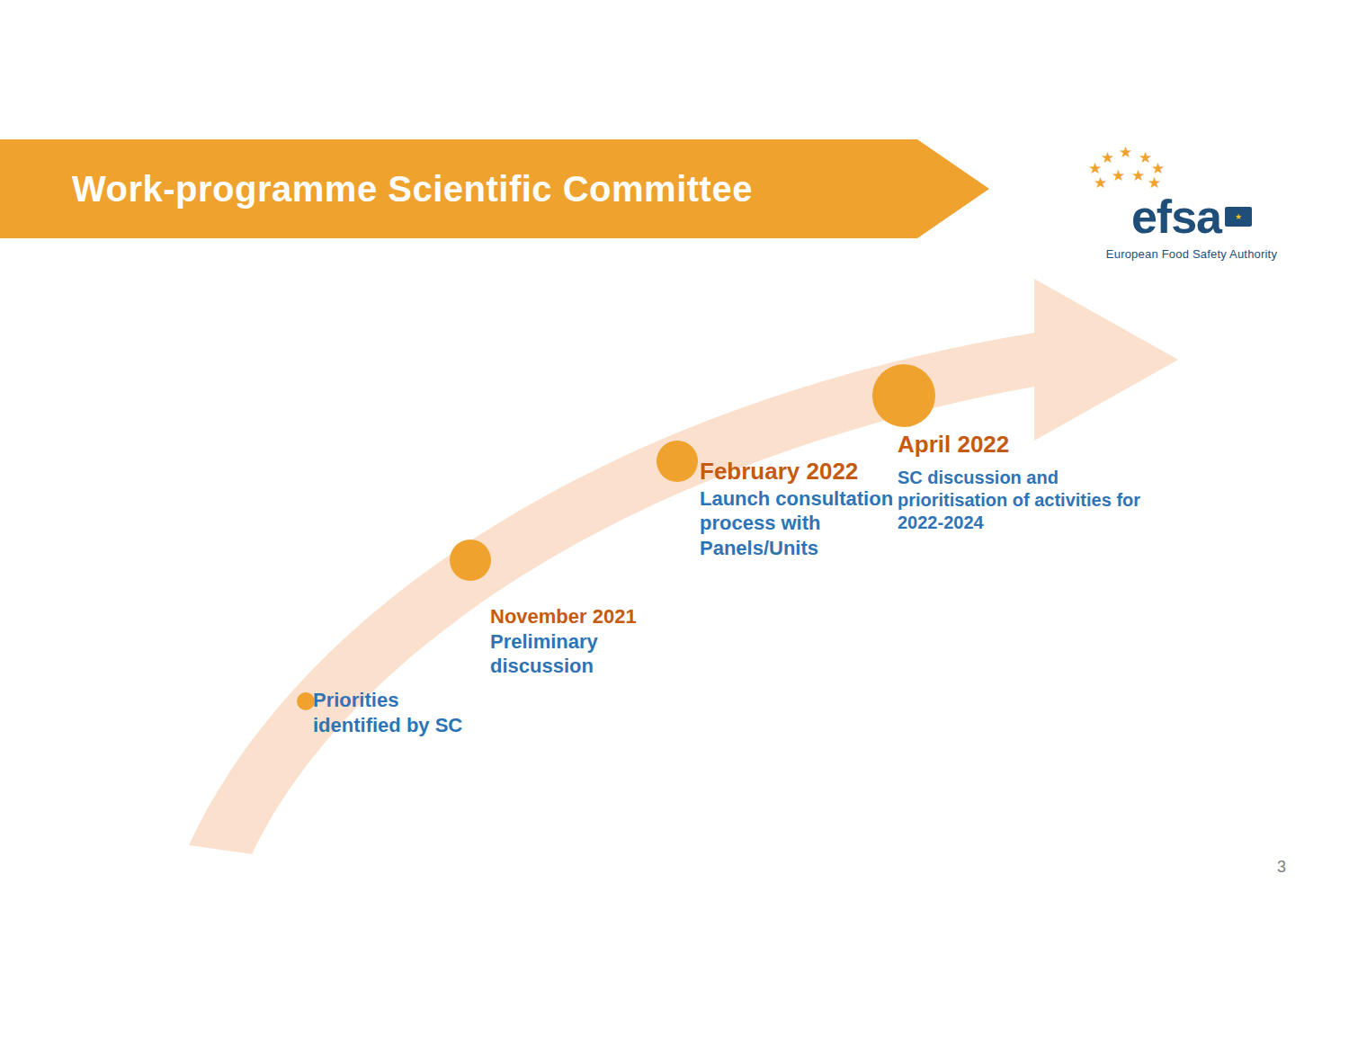Work-programme Scientific Committee
★★★ ★★★ ★★★
efsa
European Food Safety Authority
Priorities identified by SC
November 2021 Preliminary discussion
February 2022 Launch consultation process with Panels/Units
April 2022 SC discussion and prioritisation of activities for 2022-2024
3